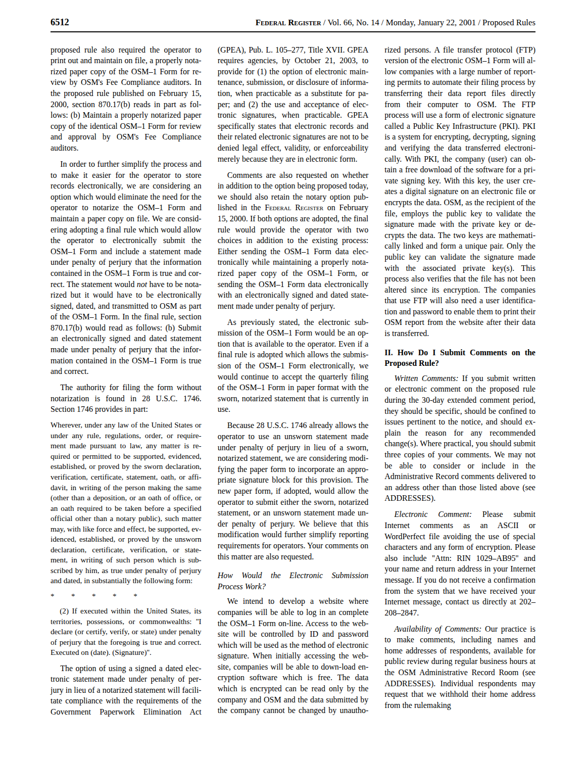6512
Federal Register / Vol. 66, No. 14 / Monday, January 22, 2001 / Proposed Rules
proposed rule also required the operator to print out and maintain on file, a properly notarized paper copy of the OSM–1 Form for review by OSM's Fee Compliance auditors. In the proposed rule published on February 15, 2000, section 870.17(b) reads in part as follows: (b) Maintain a properly notarized paper copy of the identical OSM–1 Form for review and approval by OSM's Fee Compliance auditors.
In order to further simplify the process and to make it easier for the operator to store records electronically, we are considering an option which would eliminate the need for the operator to notarize the OSM–1 Form and maintain a paper copy on file. We are considering adopting a final rule which would allow the operator to electronically submit the OSM–1 Form and include a statement made under penalty of perjury that the information contained in the OSM–1 Form is true and correct. The statement would not have to be notarized but it would have to be electronically signed, dated, and transmitted to OSM as part of the OSM–1 Form. In the final rule, section 870.17(b) would read as follows: (b) Submit an electronically signed and dated statement made under penalty of perjury that the information contained in the OSM–1 Form is true and correct.
The authority for filing the form without notarization is found in 28 U.S.C. 1746. Section 1746 provides in part:
Wherever, under any law of the United States or under any rule, regulations, order, or requirement made pursuant to law, any matter is required or permitted to be supported, evidenced, established, or proved by the sworn declaration, verification, certificate, statement, oath, or affidavit, in writing of the person making the same (other than a deposition, or an oath of office, or an oath required to be taken before a specified official other than a notary public), such matter may, with like force and effect, be supported, evidenced, established, or proved by the unsworn declaration, certificate, verification, or statement, in writing of such person which is subscribed by him, as true under penalty of perjury and dated, in substantially the following form:
*****
(2) If executed within the United States, its territories, possessions, or commonwealths: ''I declare (or certify, verify, or state) under penalty of perjury that the foregoing is true and correct. Executed on (date). (Signature)''.
The option of using a signed a dated electronic statement made under penalty of perjury in lieu of a notarized statement will facilitate compliance with the requirements of the Government Paperwork Elimination Act (GPEA), Pub. L. 105–277, Title XVII. GPEA requires agencies, by October 21, 2003, to provide for (1) the option of electronic maintenance, submission, or disclosure of information, when practicable as a substitute for paper; and (2) the use and acceptance of electronic signatures, when practicable. GPEA specifically states that electronic records and their related electronic signatures are not to be denied legal effect, validity, or enforceability merely because they are in electronic form.
Comments are also requested on whether in addition to the option being proposed today, we should also retain the notary option published in the Federal Register on February 15, 2000. If both options are adopted, the final rule would provide the operator with two choices in addition to the existing process: Either sending the OSM–1 Form data electronically while maintaining a properly notarized paper copy of the OSM–1 Form, or sending the OSM–1 Form data electronically with an electronically signed and dated statement made under penalty of perjury.
As previously stated, the electronic submission of the OSM–1 Form would be an option that is available to the operator. Even if a final rule is adopted which allows the submission of the OSM–1 Form electronically, we would continue to accept the quarterly filing of the OSM–1 Form in paper format with the sworn, notarized statement that is currently in use.
Because 28 U.S.C. 1746 already allows the operator to use an unsworn statement made under penalty of perjury in lieu of a sworn, notarized statement, we are considering modifying the paper form to incorporate an appropriate signature block for this provision. The new paper form, if adopted, would allow the operator to submit either the sworn, notarized statement, or an unsworn statement made under penalty of perjury. We believe that this modification would further simplify reporting requirements for operators. Your comments on this matter are also requested.
How Would the Electronic Submission Process Work?
We intend to develop a website where companies will be able to log in an complete the OSM–1 Form on-line. Access to the website will be controlled by ID and password which will be used as the method of electronic signature. When initially accessing the website, companies will be able to down-load encryption software which is free. The data which is encrypted can be read only by the company and OSM and the data submitted by the company cannot be changed by unauthorized persons. A file transfer protocol (FTP) version of the electronic OSM–1 Form will allow companies with a large number of reporting permits to automate their filing process by transferring their data report files directly from their computer to OSM. The FTP process will use a form of electronic signature called a Public Key Infrastructure (PKI). PKI is a system for encrypting, decrypting, signing and verifying the data transferred electronically. With PKI, the company (user) can obtain a free download of the software for a private signing key. With this key, the user creates a digital signature on an electronic file or encrypts the data. OSM, as the recipient of the file, employs the public key to validate the signature made with the private key or decrypts the data. The two keys are mathematically linked and form a unique pair. Only the public key can validate the signature made with the associated private key(s). This process also verifies that the file has not been altered since its encryption. The companies that use FTP will also need a user identification and password to enable them to print their OSM report from the website after their data is transferred.
II. How Do I Submit Comments on the Proposed Rule?
Written Comments: If you submit written or electronic comment on the proposed rule during the 30-day extended comment period, they should be specific, should be confined to issues pertinent to the notice, and should explain the reason for any recommended change(s). Where practical, you should submit three copies of your comments. We may not be able to consider or include in the Administrative Record comments delivered to an address other than those listed above (see ADDRESSES).
Electronic Comment: Please submit Internet comments as an ASCII or WordPerfect file avoiding the use of special characters and any form of encryption. Please also include ''Attn: RIN 1029–AB95'' and your name and return address in your Internet message. If you do not receive a confirmation from the system that we have received your Internet message, contact us directly at 202–208–2847.
Availability of Comments: Our practice is to make comments, including names and home addresses of respondents, available for public review during regular business hours at the OSM Administrative Record Room (see ADDRESSES). Individual respondents may request that we withhold their home address from the rulemaking